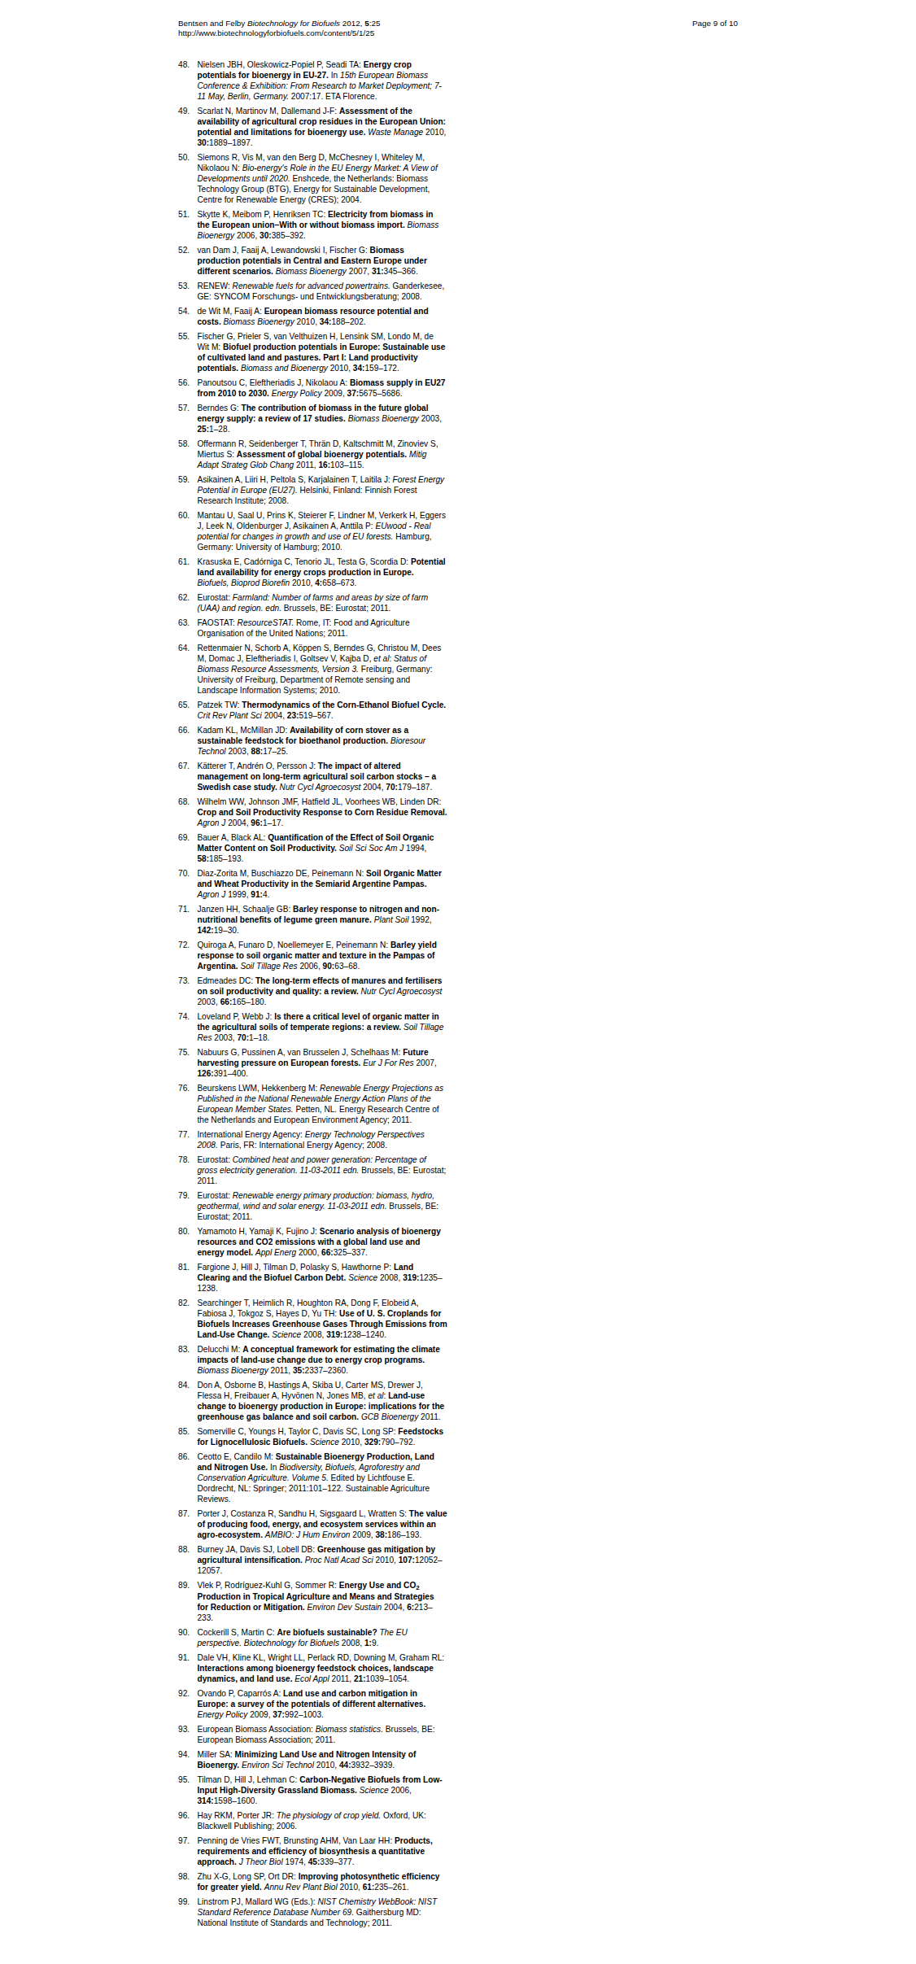Bentsen and Felby Biotechnology for Biofuels 2012, 5:25
http://www.biotechnologyforbiofuels.com/content/5/1/25
Page 9 of 10
Nielsen JBH, Oleskowicz-Popiel P, Seadi TA: Energy crop potentials for bioenergy in EU-27. In 15th European Biomass Conference & Exhibition: From Research to Market Deployment; 7-11 May, Berlin, Germany. 2007:17. ETA Florence.
Scarlat N, Martinov M, Dallemand J-F: Assessment of the availability of agricultural crop residues in the European Union: potential and limitations for bioenergy use. Waste Manage 2010, 30: 1889–1897.
Siemons R, Vis M, van den Berg D, McChesney I, Whiteley M, Nikolaou N: Bio-energy's Role in the EU Energy Market: A View of Developments until 2020. Enshcede, the Netherlands: Biomass Technology Group (BTG), Energy for Sustainable Development, Centre for Renewable Energy (CRES); 2004.
Skytte K, Meibom P, Henriksen TC: Electricity from biomass in the European union–With or without biomass import. Biomass Bioenergy 2006, 30: 385–392.
van Dam J, Faaij A, Lewandowski I, Fischer G: Biomass production potentials in Central and Eastern Europe under different scenarios. Biomass Bioenergy 2007, 31: 345–366.
RENEW: Renewable fuels for advanced powertrains. Ganderkesee, GE: SYNCOM Forschungs- und Entwicklungsberatung; 2008.
de Wit M, Faaij A: European biomass resource potential and costs. Biomass Bioenergy 2010, 34: 188–202.
Fischer G, Prieler S, van Velthuizen H, Lensink SM, Londo M, de Wit M: Biofuel production potentials in Europe: Sustainable use of cultivated land and pastures. Part I: Land productivity potentials. Biomass and Bioenergy 2010, 34: 159–172.
Panoutsou C, Eleftheriadis J, Nikolaou A: Biomass supply in EU27 from 2010 to 2030. Energy Policy 2009, 37: 5675–5686.
Berndes G: The contribution of biomass in the future global energy supply: a review of 17 studies. Biomass Bioenergy 2003, 25: 1–28.
Offermann R, Seidenberger T, Thrän D, Kaltschmitt M, Zinoviev S, Miertus S: Assessment of global bioenergy potentials. Mitig Adapt Strateg Glob Chang 2011, 16: 103–115.
Asikainen A, Liiri H, Peltola S, Karjalainen T, Laitila J: Forest Energy Potential in Europe (EU27). Helsinki, Finland: Finnish Forest Research Institute; 2008.
Mantau U, Saal U, Prins K, Steierer F, Lindner M, Verkerk H, Eggers J, Leek N, Oldenburger J, Asikainen A, Anttila P: EUwood - Real potential for changes in growth and use of EU forests. Hamburg, Germany: University of Hamburg; 2010.
Krasuska E, Cadórniga C, Tenorio JL, Testa G, Scordia D: Potential land availability for energy crops production in Europe. Biofuels, Bioprod Biorefin 2010, 4: 658–673.
Eurostat: Farmland: Number of farms and areas by size of farm (UAA) and region. edn. Brussels, BE: Eurostat; 2011.
FAOSTAT: ResourceSTAT. Rome, IT: Food and Agriculture Organisation of the United Nations; 2011.
Rettenmaier N, Schorb A, Köppen S, Berndes G, Christou M, Dees M, Domac J, Eleftheriadis I, Goltsev V, Kajba D, et al: Status of Biomass Resource Assessments, Version 3. Freiburg, Germany: University of Freiburg, Department of Remote sensing and Landscape Information Systems; 2010.
Patzek TW: Thermodynamics of the Corn-Ethanol Biofuel Cycle. Crit Rev Plant Sci 2004, 23: 519–567.
Kadam KL, McMillan JD: Availability of corn stover as a sustainable feedstock for bioethanol production. Bioresour Technol 2003, 88: 17–25.
Kätterer T, Andrén O, Persson J: The impact of altered management on long-term agricultural soil carbon stocks – a Swedish case study. Nutr Cycl Agroecosyst 2004, 70: 179–187.
Wilhelm WW, Johnson JMF, Hatfield JL, Voorhees WB, Linden DR: Crop and Soil Productivity Response to Corn Residue Removal. Agron J 2004, 96: 1–17.
Bauer A, Black AL: Quantification of the Effect of Soil Organic Matter Content on Soil Productivity. Soil Sci Soc Am J 1994, 58: 185–193.
Diaz-Zorita M, Buschiazzo DE, Peinemann N: Soil Organic Matter and Wheat Productivity in the Semiarid Argentine Pampas. Agron J 1999, 91: 4.
Janzen HH, Schaalje GB: Barley response to nitrogen and non-nutritional benefits of legume green manure. Plant Soil 1992, 142: 19–30.
Quiroga A, Funaro D, Noellemeyer E, Peinemann N: Barley yield response to soil organic matter and texture in the Pampas of Argentina. Soil Tillage Res 2006, 90: 63–68.
Edmeades DC: The long-term effects of manures and fertilisers on soil productivity and quality: a review. Nutr Cycl Agroecosyst 2003, 66: 165–180.
Loveland P, Webb J: Is there a critical level of organic matter in the agricultural soils of temperate regions: a review. Soil Tillage Res 2003, 70: 1–18.
Nabuurs G, Pussinen A, van Brusselen J, Schelhaas M: Future harvesting pressure on European forests. Eur J For Res 2007, 126: 391–400.
Beurskens LWM, Hekkenberg M: Renewable Energy Projections as Published in the National Renewable Energy Action Plans of the European Member States. Petten, NL. Energy Research Centre of the Netherlands and European Environment Agency; 2011.
International Energy Agency: Energy Technology Perspectives 2008. Paris, FR: International Energy Agency; 2008.
Eurostat: Combined heat and power generation: Percentage of gross electricity generation. 11-03-2011 edn. Brussels, BE: Eurostat; 2011.
Eurostat: Renewable energy primary production: biomass, hydro, geothermal, wind and solar energy. 11-03-2011 edn. Brussels, BE: Eurostat; 2011.
Yamamoto H, Yamaji K, Fujino J: Scenario analysis of bioenergy resources and CO2 emissions with a global land use and energy model. Appl Energ 2000, 66: 325–337.
Fargione J, Hill J, Tilman D, Polasky S, Hawthorne P: Land Clearing and the Biofuel Carbon Debt. Science 2008, 319: 1235–1238.
Searchinger T, Heimlich R, Houghton RA, Dong F, Elobeid A, Fabiosa J, Tokgoz S, Hayes D, Yu TH: Use of U. S. Croplands for Biofuels Increases Greenhouse Gases Through Emissions from Land-Use Change. Science 2008, 319: 1238–1240.
Delucchi M: A conceptual framework for estimating the climate impacts of land-use change due to energy crop programs. Biomass Bioenergy 2011, 35: 2337–2360.
Don A, Osborne B, Hastings A, Skiba U, Carter MS, Drewer J, Flessa H, Freibauer A, Hyvönen N, Jones MB, et al: Land-use change to bioenergy production in Europe: implications for the greenhouse gas balance and soil carbon. GCB Bioenergy 2011.
Somerville C, Youngs H, Taylor C, Davis SC, Long SP: Feedstocks for Lignocellulosic Biofuels. Science 2010, 329: 790–792.
Ceotto E, Candilo M: Sustainable Bioenergy Production, Land and Nitrogen Use. In Biodiversity, Biofuels, Agroforestry and Conservation Agriculture. Volume 5. Edited by Lichtfouse E. Dordrecht, NL: Springer; 2011:101–122. Sustainable Agriculture Reviews.
Porter J, Costanza R, Sandhu H, Sigsgaard L, Wratten S: The value of producing food, energy, and ecosystem services within an agro-ecosystem. AMBIO: J Hum Environ 2009, 38: 186–193.
Burney JA, Davis SJ, Lobell DB: Greenhouse gas mitigation by agricultural intensification. Proc Natl Acad Sci 2010, 107: 12052–12057.
Vlek P, Rodríguez-Kuhl G, Sommer R: Energy Use and CO2 Production in Tropical Agriculture and Means and Strategies for Reduction or Mitigation. Environ Dev Sustain 2004, 6: 213–233.
Cockerill S, Martin C: Are biofuels sustainable? The EU perspective. Biotechnology for Biofuels 2008, 1: 9.
Dale VH, Kline KL, Wright LL, Perlack RD, Downing M, Graham RL: Interactions among bioenergy feedstock choices, landscape dynamics, and land use. Ecol Appl 2011, 21: 1039–1054.
Ovando P, Caparrós A: Land use and carbon mitigation in Europe: a survey of the potentials of different alternatives. Energy Policy 2009, 37: 992–1003.
European Biomass Association: Biomass statistics. Brussels, BE: European Biomass Association; 2011.
Miller SA: Minimizing Land Use and Nitrogen Intensity of Bioenergy. Environ Sci Technol 2010, 44: 3932–3939.
Tilman D, Hill J, Lehman C: Carbon-Negative Biofuels from Low-Input High-Diversity Grassland Biomass. Science 2006, 314: 1598–1600.
Hay RKM, Porter JR: The physiology of crop yield. Oxford, UK: Blackwell Publishing; 2006.
Penning de Vries FWT, Brunsting AHM, Van Laar HH: Products, requirements and efficiency of biosynthesis a quantitative approach. J Theor Biol 1974, 45: 339–377.
Zhu X-G, Long SP, Ort DR: Improving photosynthetic efficiency for greater yield. Annu Rev Plant Biol 2010, 61: 235–261.
Linstrom PJ, Mallard WG (Eds.): NIST Chemistry WebBook: NIST Standard Reference Database Number 69. Gaithersburg MD: National Institute of Standards and Technology; 2011.